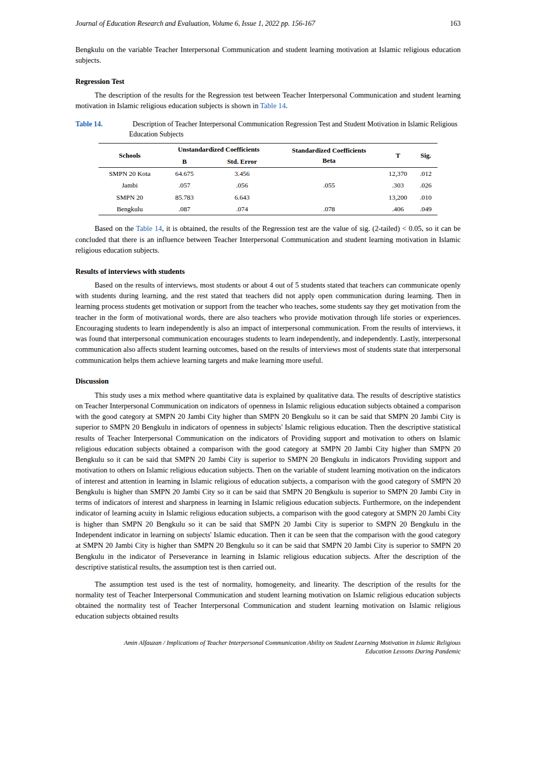Journal of Education Research and Evaluation, Volume 6, Issue 1, 2022 pp. 156-167 163
Bengkulu on the variable Teacher Interpersonal Communication and student learning motivation at Islamic religious education subjects.
Regression Test
The description of the results for the Regression test between Teacher Interpersonal Communication and student learning motivation in Islamic religious education subjects is shown in Table 14.
Table 14. Description of Teacher Interpersonal Communication Regression Test and Student Motivation in Islamic Religious Education Subjects
| Schools | Unstandardized Coefficients | Standardized Coefficients Beta | T | Sig. |
| --- | --- | --- | --- | --- |
| B | Std. Error |
| SMPN 20 Kota | 64.675 | 3.456 | | 12,370 | .012 |
| Jambi | .057 | .056 | .055 | .303 | .026 |
| SMPN 20 | 85.783 | 6.643 | | 13,200 | .010 |
| Bengkulu | .087 | .074 | .078 | .406 | .049 |
Based on the Table 14, it is obtained, the results of the Regression test are the value of sig. (2-tailed) < 0.05, so it can be concluded that there is an influence between Teacher Interpersonal Communication and student learning motivation in Islamic religious education subjects.
Results of interviews with students
Based on the results of interviews, most students or about 4 out of 5 students stated that teachers can communicate openly with students during learning, and the rest stated that teachers did not apply open communication during learning. Then in learning process students get motivation or support from the teacher who teaches, some students say they get motivation from the teacher in the form of motivational words, there are also teachers who provide motivation through life stories or experiences. Encouraging students to learn independently is also an impact of interpersonal communication. From the results of interviews, it was found that interpersonal communication encourages students to learn independently, and independently. Lastly, interpersonal communication also affects student learning outcomes, based on the results of interviews most of students state that interpersonal communication helps them achieve learning targets and make learning more useful.
Discussion
This study uses a mix method where quantitative data is explained by qualitative data. The results of descriptive statistics on Teacher Interpersonal Communication on indicators of openness in Islamic religious education subjects obtained a comparison with the good category at SMPN 20 Jambi City higher than SMPN 20 Bengkulu so it can be said that SMPN 20 Jambi City is superior to SMPN 20 Bengkulu in indicators of openness in subjects' Islamic religious education. Then the descriptive statistical results of Teacher Interpersonal Communication on the indicators of Providing support and motivation to others on Islamic religious education subjects obtained a comparison with the good category at SMPN 20 Jambi City higher than SMPN 20 Bengkulu so it can be said that SMPN 20 Jambi City is superior to SMPN 20 Bengkulu in indicators Providing support and motivation to others on Islamic religious education subjects. Then on the variable of student learning motivation on the indicators of interest and attention in learning in Islamic religious of education subjects, a comparison with the good category of SMPN 20 Bengkulu is higher than SMPN 20 Jambi City so it can be said that SMPN 20 Bengkulu is superior to SMPN 20 Jambi City in terms of indicators of interest and sharpness in learning in Islamic religious education subjects. Furthermore, on the independent indicator of learning acuity in Islamic religious education subjects, a comparison with the good category at SMPN 20 Jambi City is higher than SMPN 20 Bengkulu so it can be said that SMPN 20 Jambi City is superior to SMPN 20 Bengkulu in the Independent indicator in learning on subjects' Islamic education. Then it can be seen that the comparison with the good category at SMPN 20 Jambi City is higher than SMPN 20 Bengkulu so it can be said that SMPN 20 Jambi City is superior to SMPN 20 Bengkulu in the indicator of Perseverance in learning in Islamic religious education subjects. After the description of the descriptive statistical results, the assumption test is then carried out.
The assumption test used is the test of normality, homogeneity, and linearity. The description of the results for the normality test of Teacher Interpersonal Communication and student learning motivation on Islamic religious education subjects obtained the normality test of Teacher Interpersonal Communication and student learning motivation on Islamic religious education subjects obtained results
Amin Alfauzan / Implications of Teacher Interpersonal Communication Ability on Student Learning Motivation in Islamic Religious
Education Lessons During Pandemic